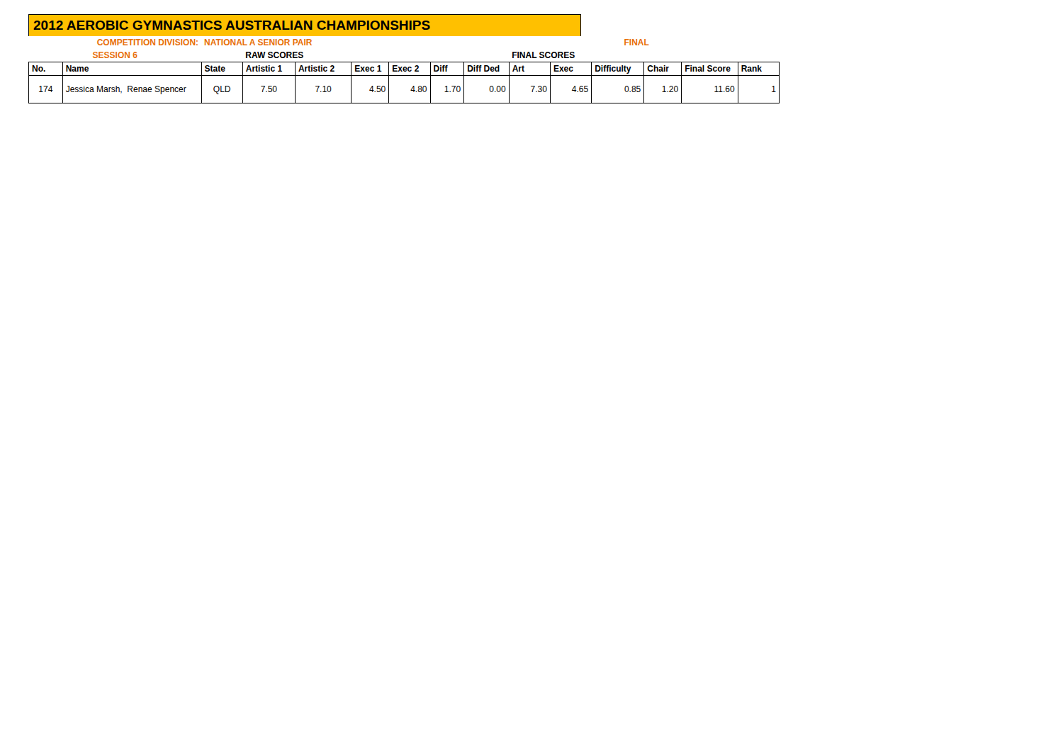2012 AEROBIC GYMNASTICS AUSTRALIAN CHAMPIONSHIPS
| COMPETITION DIVISION: | NATIONAL A SENIOR PAIR | | FINAL | |
| SESSION 6 | | RAW SCORES | | FINAL SCORES | |
| No. | Name | State | Artistic 1 | Artistic 2 | Exec 1 | Exec 2 | Diff | Diff Ded | Art | Exec | Difficulty | Chair | Final Score | Rank |
| 174 | Jessica Marsh, Renae Spencer | QLD | 7.50 | 7.10 | 4.50 | 4.80 | 1.70 | 0.00 | 7.30 | 4.65 | 0.85 | 1.20 | 11.60 | 1 |